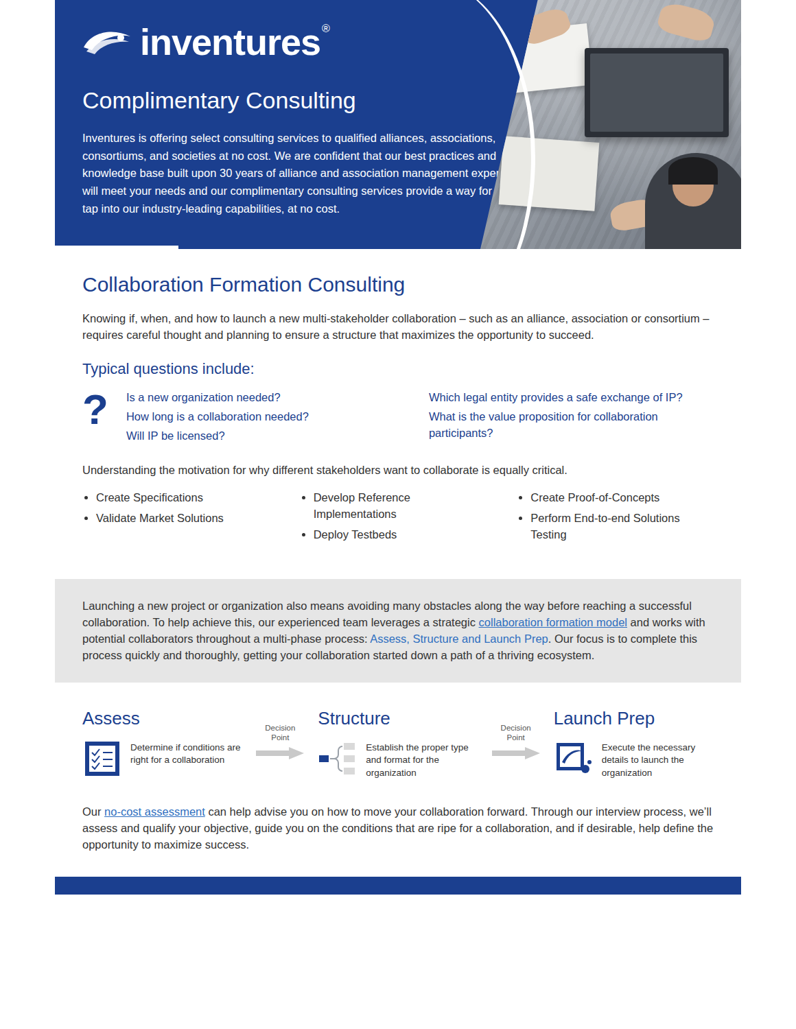inventures®
Complimentary Consulting
Inventures is offering select consulting services to qualified alliances, associations, consortiums, and societies at no cost. We are confident that our best practices and knowledge base built upon 30 years of alliance and association management experience will meet your needs and our complimentary consulting services provide a way for you to tap into our industry-leading capabilities, at no cost.
Collaboration Formation Consulting
Knowing if, when, and how to launch a new multi-stakeholder collaboration – such as an alliance, association or consortium – requires careful thought and planning to ensure a structure that maximizes the opportunity to succeed.
Typical questions include:
?
Is a new organization needed?
How long is a collaboration needed?
Will IP be licensed?
Which legal entity provides a safe exchange of IP?
What is the value proposition for collaboration participants?
Understanding the motivation for why different stakeholders want to collaborate is equally critical.
Create Specifications
Validate Market Solutions
Develop Reference Implementations
Deploy Testbeds
Create Proof-of-Concepts
Perform End-to-end Solutions Testing
Launching a new project or organization also means avoiding many obstacles along the way before reaching a successful collaboration. To help achieve this, our experienced team leverages a strategic collaboration formation model and works with potential collaborators throughout a multi-phase process: Assess, Structure and Launch Prep. Our focus is to complete this process quickly and thoroughly, getting your collaboration started down a path of a thriving ecosystem.
Assess
Determine if conditions are right for a collaboration
Decision
Point
Structure
Establish the proper type and format for the organization
Decision
Point
Launch Prep
Execute the necessary details to launch the organization
Our no-cost assessment can help advise you on how to move your collaboration forward. Through our interview process, we’ll assess and qualify your objective, guide you on the conditions that are ripe for a collaboration, and if desirable, help define the opportunity to maximize success.